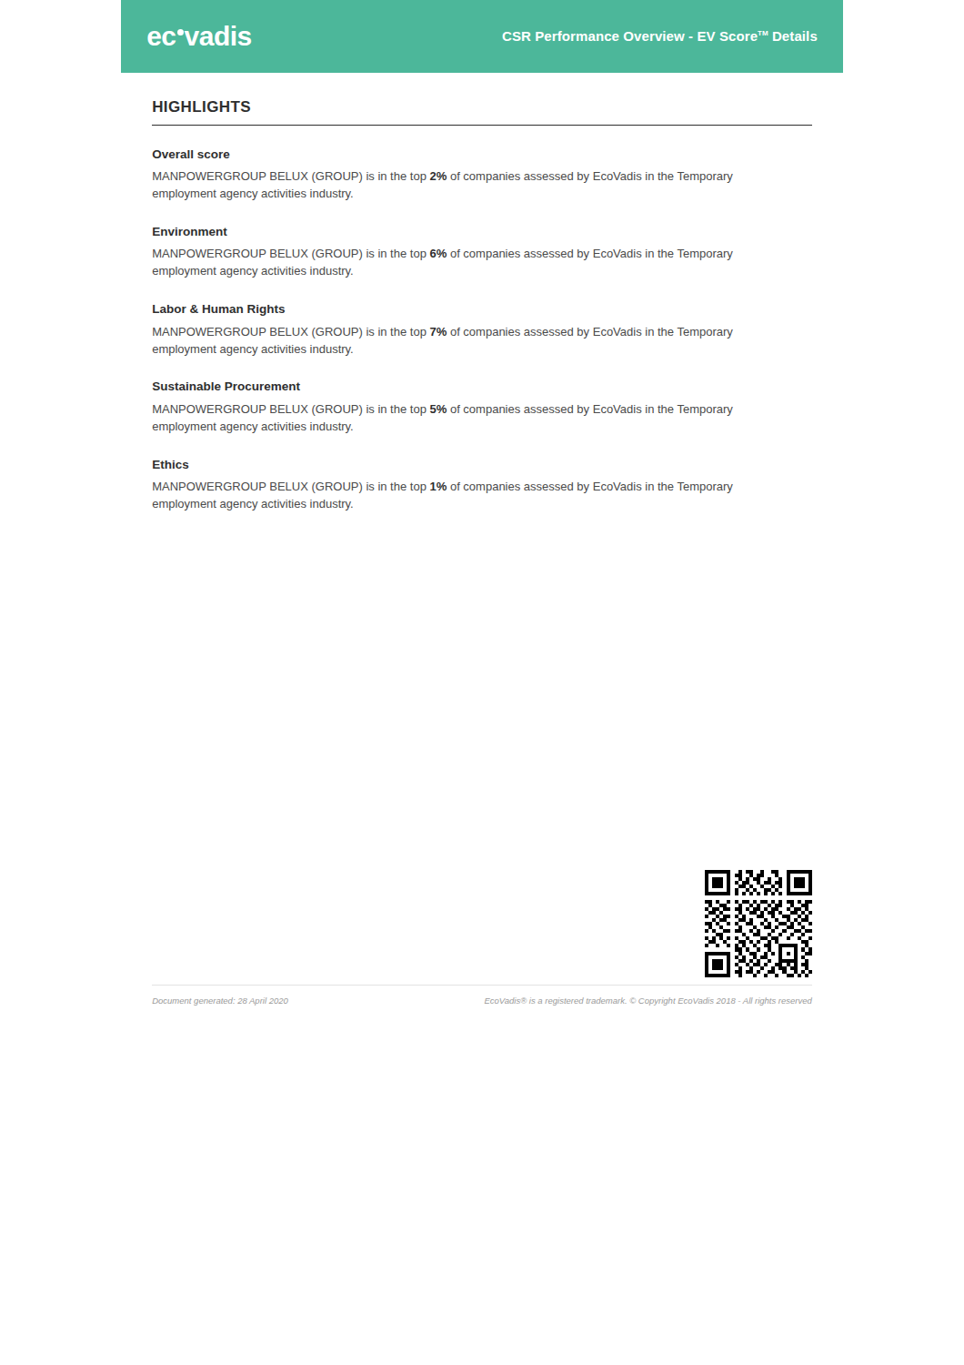ec vadis
CSR Performance Overview - EV ScoreTM Details
HIGHLIGHTS
Overall score
MANPOWERGROUP BELUX (GROUP) is in the top 2% of companies assessed by EcoVadis in the Temporary employment agency activities industry.
Environment
MANPOWERGROUP BELUX (GROUP) is in the top 6% of companies assessed by EcoVadis in the Temporary employment agency activities industry.
Labor & Human Rights
MANPOWERGROUP BELUX (GROUP) is in the top 7% of companies assessed by EcoVadis in the Temporary employment agency activities industry.
Sustainable Procurement
MANPOWERGROUP BELUX (GROUP) is in the top 5% of companies assessed by EcoVadis in the Temporary employment agency activities industry.
Ethics
MANPOWERGROUP BELUX (GROUP) is in the top 1% of companies assessed by EcoVadis in the Temporary employment agency activities industry.
Document generated: 28 April 2020
EcoVadis® is a registered trademark. © Copyright EcoVadis 2018 - All rights reserved